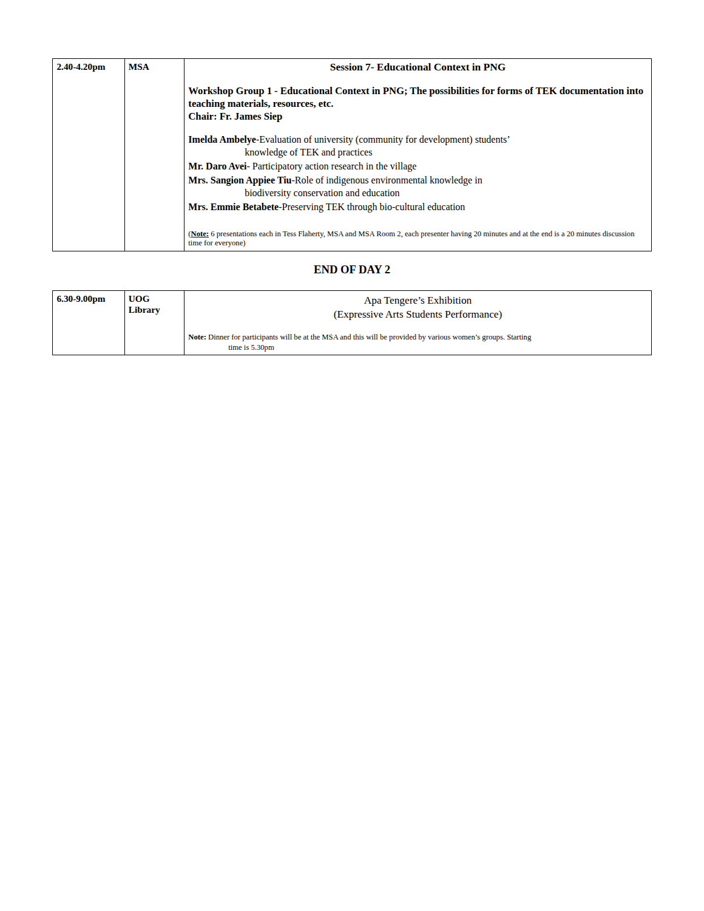| 2.40-4.20pm | MSA | Session 7- Educational Context in PNG Workshop Group 1 - Educational Context in PNG; The possibilities for forms of TEK documentation into teaching materials, resources, etc. Chair: Fr. James Siep Imelda Ambelye -Evaluation of university (community for development) students’ knowledge of TEK and practices Mr. Daro Avei - Participatory action research in the village Mrs. Sangion Appiee Tiu -Role of indigenous environmental knowledge in biodiversity conservation and education Mrs. Emmie Betabete -Preserving TEK through bio-cultural education ( Note: 6 presentations each in Tess Flaherty, MSA and MSA Room 2, each presenter having 20 minutes and at the end is a 20 minutes discussion time for everyone) |
END OF DAY 2
| 6.30-9.00pm | UOG Library | Apa Tengere’s Exhibition (Expressive Arts Students Performance) Note: Dinner for participants will be at the MSA and this will be provided by various women’s groups. Starting time is 5.30pm |